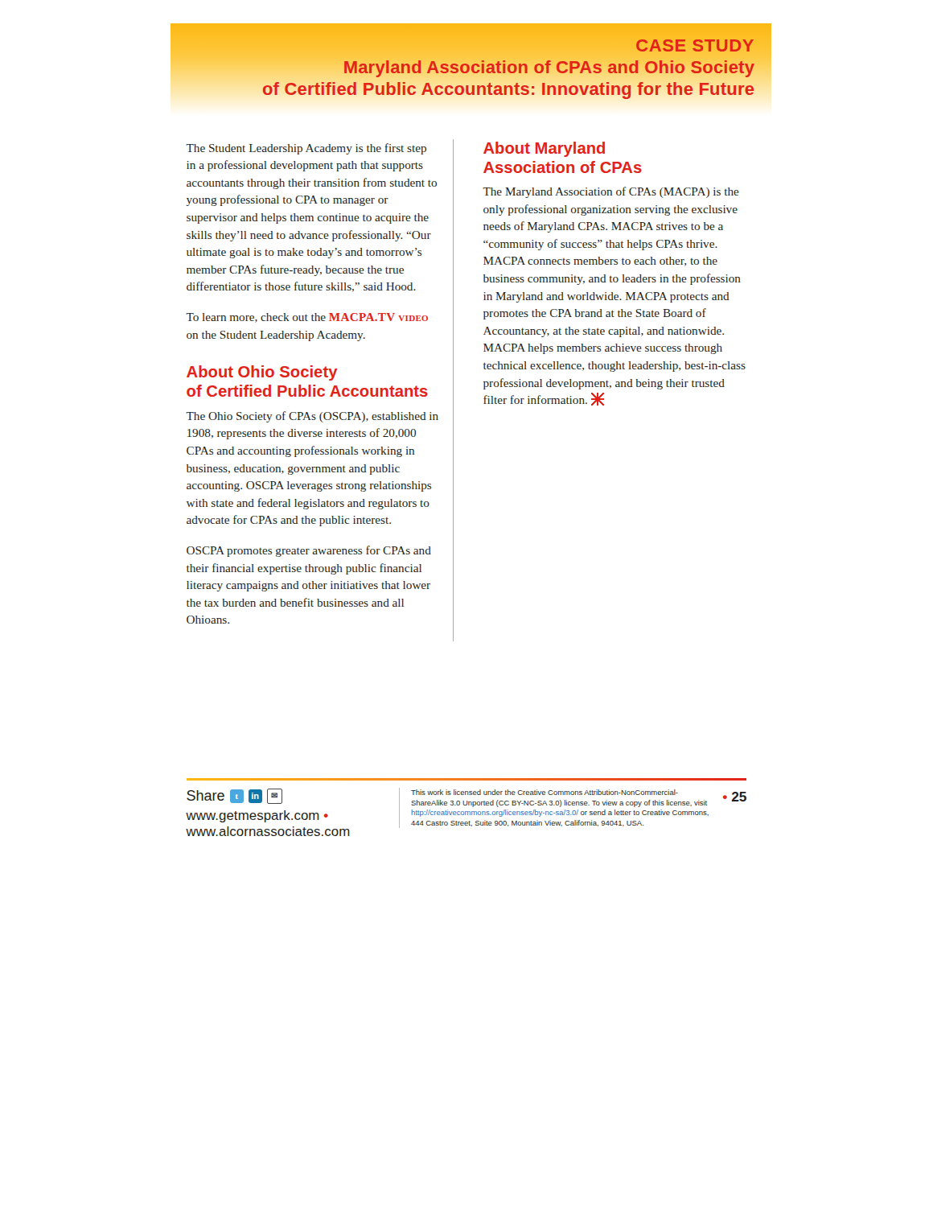CASE STUDY Maryland Association of CPAs and Ohio Society of Certified Public Accountants: Innovating for the Future
The Student Leadership Academy is the first step in a professional development path that supports accountants through their transition from student to young professional to CPA to manager or supervisor and helps them continue to acquire the skills they’ll need to advance professionally. “Our ultimate goal is to make today’s and tomorrow’s member CPAs future-ready, because the true differentiator is those future skills,” said Hood.
To learn more, check out the MACPA.TV video on the Student Leadership Academy.
About Ohio Society
of Certified Public Accountants
The Ohio Society of CPAs (OSCPA), established in 1908, represents the diverse interests of 20,000 CPAs and accounting professionals working in business, education, government and public accounting. OSCPA leverages strong relationships with state and federal legislators and regulators to advocate for CPAs and the public interest.
OSCPA promotes greater awareness for CPAs and their financial expertise through public financial literacy campaigns and other initiatives that lower the tax burden and benefit businesses and all Ohioans.
About Maryland
Association of CPAs
The Maryland Association of CPAs (MACPA) is the only professional organization serving the exclusive needs of Maryland CPAs. MACPA strives to be a “community of success” that helps CPAs thrive. MACPA connects members to each other, to the business community, and to leaders in the profession in Maryland and worldwide. MACPA protects and promotes the CPA brand at the State Board of Accountancy, at the state capital, and nationwide. MACPA helps members achieve success through technical excellence, thought leadership, best-in-class professional development, and being their trusted filter for information.
Share t in ✉
www.getmespark.com • www.alcornassociates.com
This work is licensed under the Creative Commons Attribution-NonCommercial-ShareAlike 3.0 Unported (CC BY-NC-SA 3.0) license. To view a copy of this license, visit http://creativecommons.org/licenses/by-nc-sa/3.0/ or send a letter to Creative Commons, 444 Castro Street, Suite 900, Mountain View, California, 94041, USA.
• 25